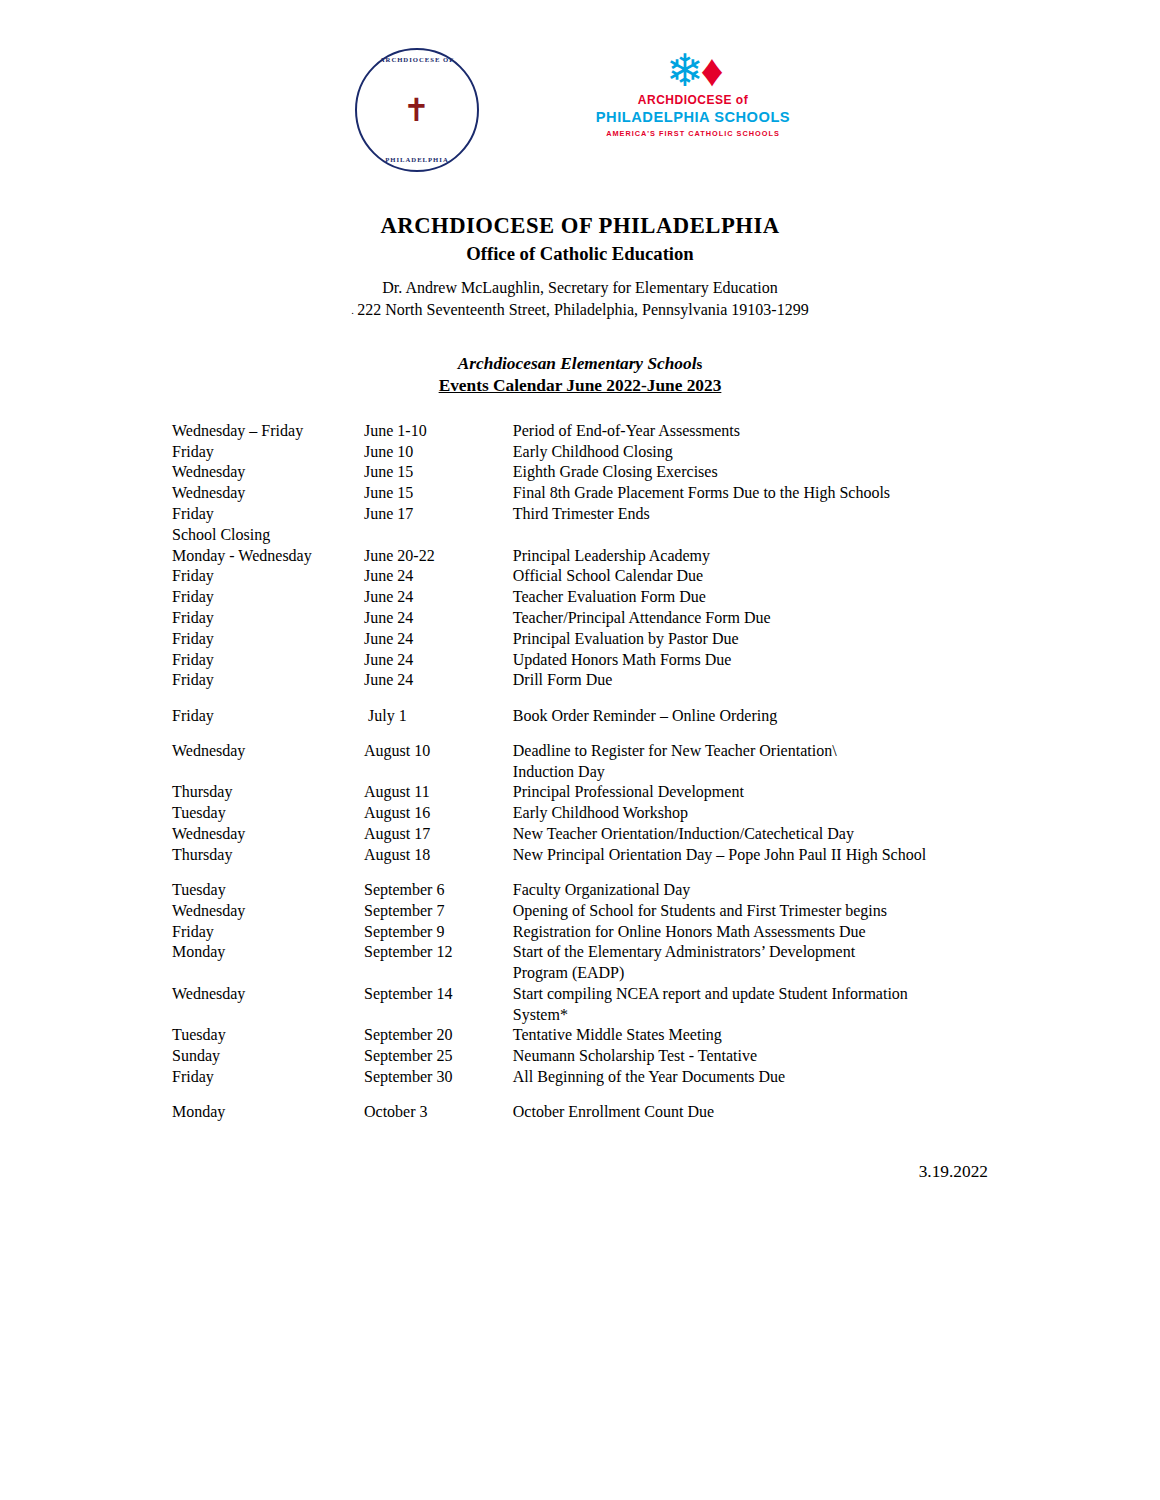ARCHDIOCESE OF ✝ PHILADELPHIA
❄♦
ARCHDIOCESE of
PHILADELPHIA SCHOOLS
AMERICA'S FIRST CATHOLIC SCHOOLS
ARCHDIOCESE OF PHILADELPHIA
Office of Catholic Education
Dr. Andrew McLaughlin, Secretary for Elementary Education
. 222 North Seventeenth Street, Philadelphia, Pennsylvania 19103-1299
Archdiocesan Elementary School s
Events Calendar June 2022-June 2023
| Wednesday – Friday | June 1-10 | Period of End-of-Year Assessments |
| Friday | June 10 | Early Childhood Closing |
| Wednesday | June 15 | Eighth Grade Closing Exercises |
| Wednesday | June 15 | Final 8th Grade Placement Forms Due to the High Schools |
| Friday | June 17 | Third Trimester Ends |
| School Closing | | |
| Monday - Wednesday | June 20-22 | Principal Leadership Academy |
| Friday | June 24 | Official School Calendar Due |
| Friday | June 24 | Teacher Evaluation Form Due |
| Friday | June 24 | Teacher/Principal Attendance Form Due |
| Friday | June 24 | Principal Evaluation by Pastor Due |
| Friday | June 24 | Updated Honors Math Forms Due |
| Friday | June 24 | Drill Form Due |
| Friday | July 1 | Book Order Reminder – Online Ordering |
| Wednesday | August 10 | Deadline to Register for New Teacher Orientation\ |
| | | Induction Day |
| Thursday | August 11 | Principal Professional Development |
| Tuesday | August 16 | Early Childhood Workshop |
| Wednesday | August 17 | New Teacher Orientation/Induction/Catechetical Day |
| Thursday | August 18 | New Principal Orientation Day – Pope John Paul II High School |
| Tuesday | September 6 | Faculty Organizational Day |
| Wednesday | September 7 | Opening of School for Students and First Trimester begins |
| Friday | September 9 | Registration for Online Honors Math Assessments Due |
| Monday | September 12 | Start of the Elementary Administrators’ Development |
| | | Program (EADP) |
| Wednesday | September 14 | Start compiling NCEA report and update Student Information |
| | | System* |
| Tuesday | September 20 | Tentative Middle States Meeting |
| Sunday | September 25 | Neumann Scholarship Test - Tentative |
| Friday | September 30 | All Beginning of the Year Documents Due |
| Monday | October 3 | October Enrollment Count Due |
3.19.2022